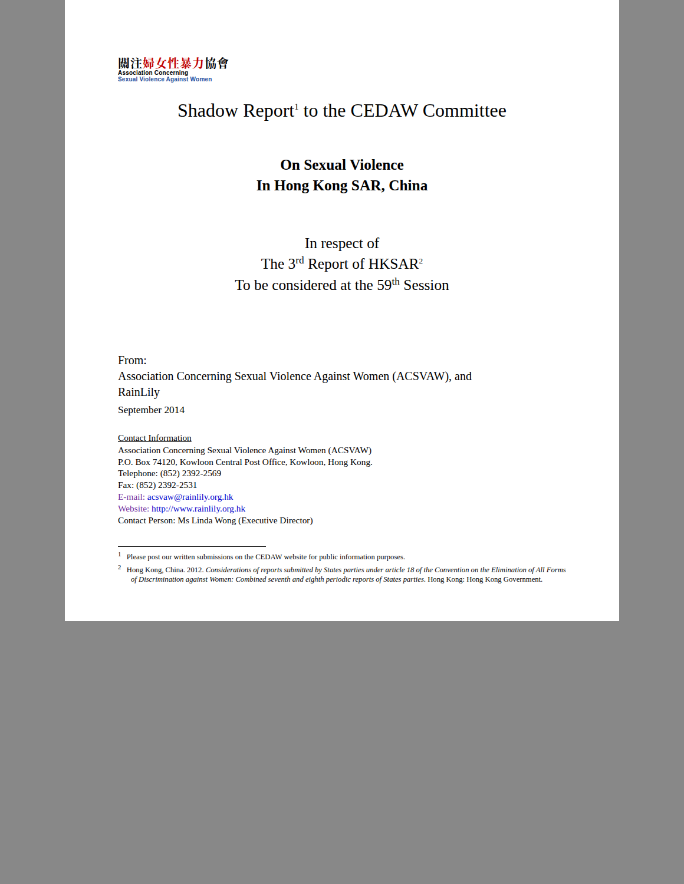關注婦女性暴力協會
Association Concerning
Sexual Violence Against Women
Shadow Report1 to the CEDAW Committee
On Sexual Violence
In Hong Kong SAR, China
In respect of
The 3rd Report of HKSAR2
To be considered at the 59th Session
From:
Association Concerning Sexual Violence Against Women (ACSVAW), and
RainLily
September 2014
Contact Information Association Concerning Sexual Violence Against Women (ACSVAW)
P.O. Box 74120, Kowloon Central Post Office, Kowloon, Hong Kong.
Telephone: (852) 2392-2569
Fax: (852) 2392-2531
E-mail: acsvaw@rainlily.org.hk
Website: http://www.rainlily.org.hk
Contact Person: Ms Linda Wong (Executive Director)
1 Please post our written submissions on the CEDAW website for public information purposes.
2 Hong Kong, China. 2012. Considerations of reports submitted by States parties under article 18 of the Convention on the Elimination of All Forms of Discrimination against Women: Combined seventh and eighth periodic reports of States parties. Hong Kong: Hong Kong Government.